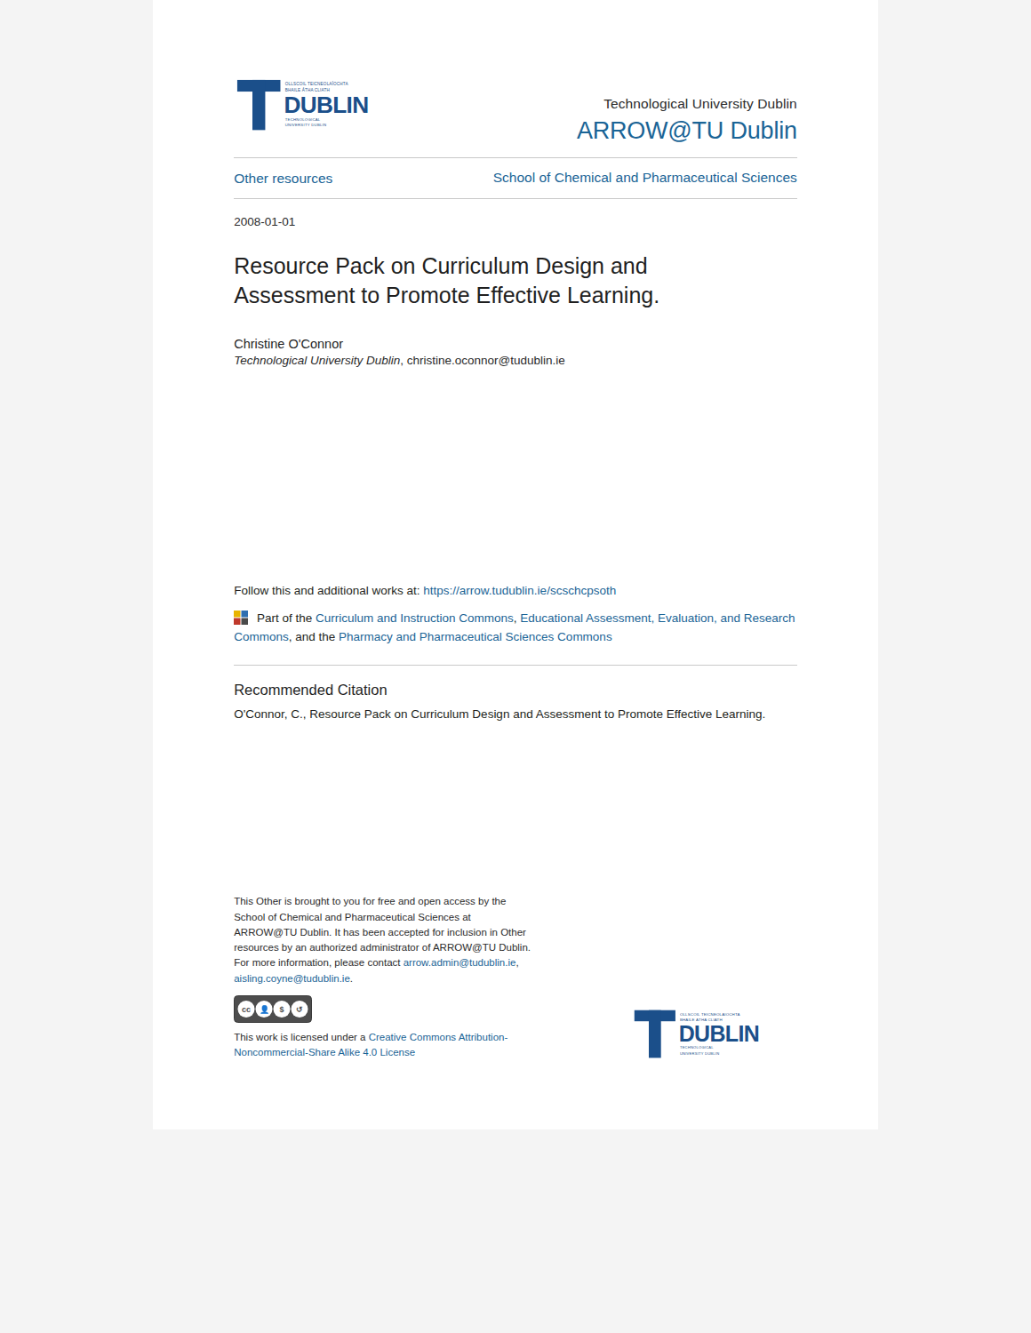OLLSCOIL TEICNEOLAÍOCHTA BHAILE ÁTHA CLIATH DUBLIN TECHNOLOGICAL UNIVERSITY DUBLIN
Technological University Dublin
ARROW@TU Dublin
Other resources
School of Chemical and Pharmaceutical Sciences
2008-01-01
Resource Pack on Curriculum Design and Assessment to Promote Effective Learning.
Christine O'Connor
Technological University Dublin, christine.oconnor@tudublin.ie
Follow this and additional works at: https://arrow.tudublin.ie/scschcpsoth
Part of the Curriculum and Instruction Commons, Educational Assessment, Evaluation, and Research Commons, and the Pharmacy and Pharmaceutical Sciences Commons
Recommended Citation
O'Connor, C., Resource Pack on Curriculum Design and Assessment to Promote Effective Learning.
This Other is brought to you for free and open access by the School of Chemical and Pharmaceutical Sciences at ARROW@TU Dublin. It has been accepted for inclusion in Other resources by an authorized administrator of ARROW@TU Dublin. For more information, please contact arrow.admin@tudublin.ie, aisling.coyne@tudublin.ie.
cc 👤 $ ↺
This work is licensed under a Creative Commons Attribution-Noncommercial-Share Alike 4.0 License
OLLSCOIL TEICNEOLAÍOCHTA BHAILE ÁTHA CLIATH DUBLIN TECHNOLOGICAL UNIVERSITY DUBLIN